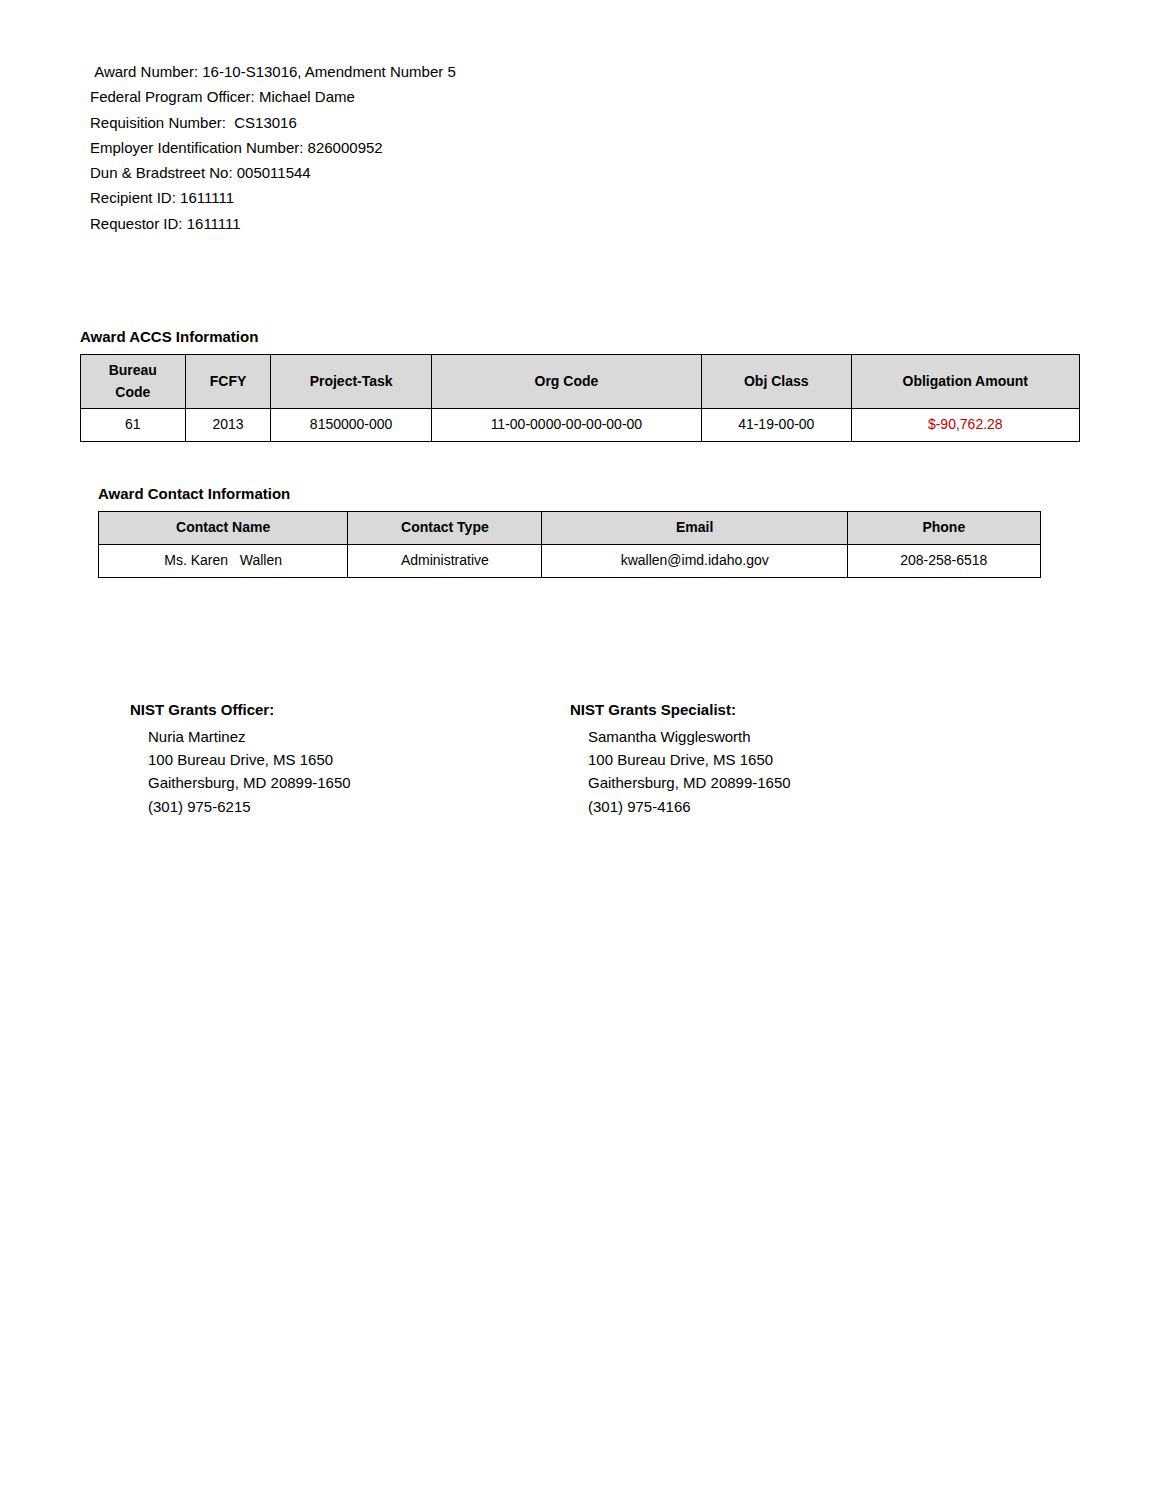Award Number: 16-10-S13016, Amendment Number 5
Federal Program Officer: Michael Dame
Requisition Number: CS13016
Employer Identification Number: 826000952
Dun & Bradstreet No: 005011544
Recipient ID: 1611111
Requestor ID: 1611111
Award ACCS Information
| Bureau Code | FCFY | Project-Task | Org Code | Obj Class | Obligation Amount |
| --- | --- | --- | --- | --- | --- |
| 61 | 2013 | 8150000-000 | 11-00-0000-00-00-00-00 | 41-19-00-00 | $-90,762.28 |
Award Contact Information
| Contact Name | Contact Type | Email | Phone |
| --- | --- | --- | --- |
| Ms. Karen Wallen | Administrative | kwallen@imd.idaho.gov | 208-258-6518 |
NIST Grants Officer:
Nuria Martinez
100 Bureau Drive, MS 1650
Gaithersburg, MD 20899-1650
(301) 975-6215
NIST Grants Specialist:
Samantha Wigglesworth
100 Bureau Drive, MS 1650
Gaithersburg, MD 20899-1650
(301) 975-4166